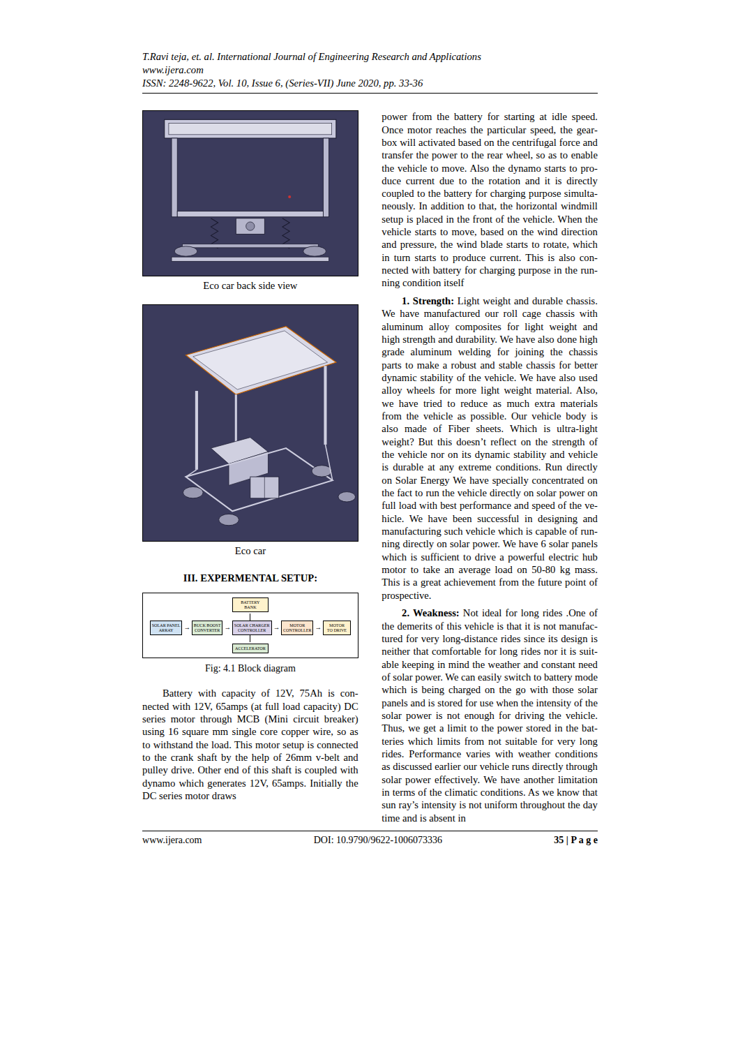T.Ravi teja, et. al. International Journal of Engineering Research and Applications
www.ijera.com
ISSN: 2248-9622, Vol. 10, Issue 6, (Series-VII) June 2020, pp. 33-36
Eco car back side view
Eco car
III. EXPERMENTAL SETUP:
BATTERY
BANK
SOLAR PANEL
ARRAY
→
BUCK BOOST
CONVERTER
→
SOLAR CHARGER
CONTROLLER
→
MOTOR
CONTROLLER
→
MOTOR
TO DRIVE
ACCELERATOR
Fig: 4.1 Block diagram
Battery with capacity of 12V, 75Ah is connected with 12V, 65amps (at full load capacity) DC series motor through MCB (Mini circuit breaker) using 16 square mm single core copper wire, so as to withstand the load. This motor setup is connected to the crank shaft by the help of 26mm v-belt and pulley drive. Other end of this shaft is coupled with dynamo which generates 12V, 65amps. Initially the DC series motor draws
power from the battery for starting at idle speed. Once motor reaches the particular speed, the gearbox will activated based on the centrifugal force and transfer the power to the rear wheel, so as to enable the vehicle to move. Also the dynamo starts to produce current due to the rotation and it is directly coupled to the battery for charging purpose simultaneously. In addition to that, the horizontal windmill setup is placed in the front of the vehicle. When the vehicle starts to move, based on the wind direction and pressure, the wind blade starts to rotate, which in turn starts to produce current. This is also connected with battery for charging purpose in the running condition itself
1. Strength: Light weight and durable chassis. We have manufactured our roll cage chassis with aluminum alloy composites for light weight and high strength and durability. We have also done high grade aluminum welding for joining the chassis parts to make a robust and stable chassis for better dynamic stability of the vehicle. We have also used alloy wheels for more light weight material. Also, we have tried to reduce as much extra materials from the vehicle as possible. Our vehicle body is also made of Fiber sheets. Which is ultra-light weight? But this doesn’t reflect on the strength of the vehicle nor on its dynamic stability and vehicle is durable at any extreme conditions. Run directly on Solar Energy We have specially concentrated on the fact to run the vehicle directly on solar power on full load with best performance and speed of the vehicle. We have been successful in designing and manufacturing such vehicle which is capable of running directly on solar power. We have 6 solar panels which is sufficient to drive a powerful electric hub motor to take an average load on 50-80 kg mass. This is a great achievement from the future point of prospective.
2. Weakness: Not ideal for long rides .One of the demerits of this vehicle is that it is not manufactured for very long-distance rides since its design is neither that comfortable for long rides nor it is suitable keeping in mind the weather and constant need of solar power. We can easily switch to battery mode which is being charged on the go with those solar panels and is stored for use when the intensity of the solar power is not enough for driving the vehicle. Thus, we get a limit to the power stored in the batteries which limits from not suitable for very long rides. Performance varies with weather conditions as discussed earlier our vehicle runs directly through solar power effectively. We have another limitation in terms of the climatic conditions. As we know that sun ray’s intensity is not uniform throughout the day time and is absent in
www.ijera.com
DOI: 10.9790/9622-1006073336
35 | P a g e